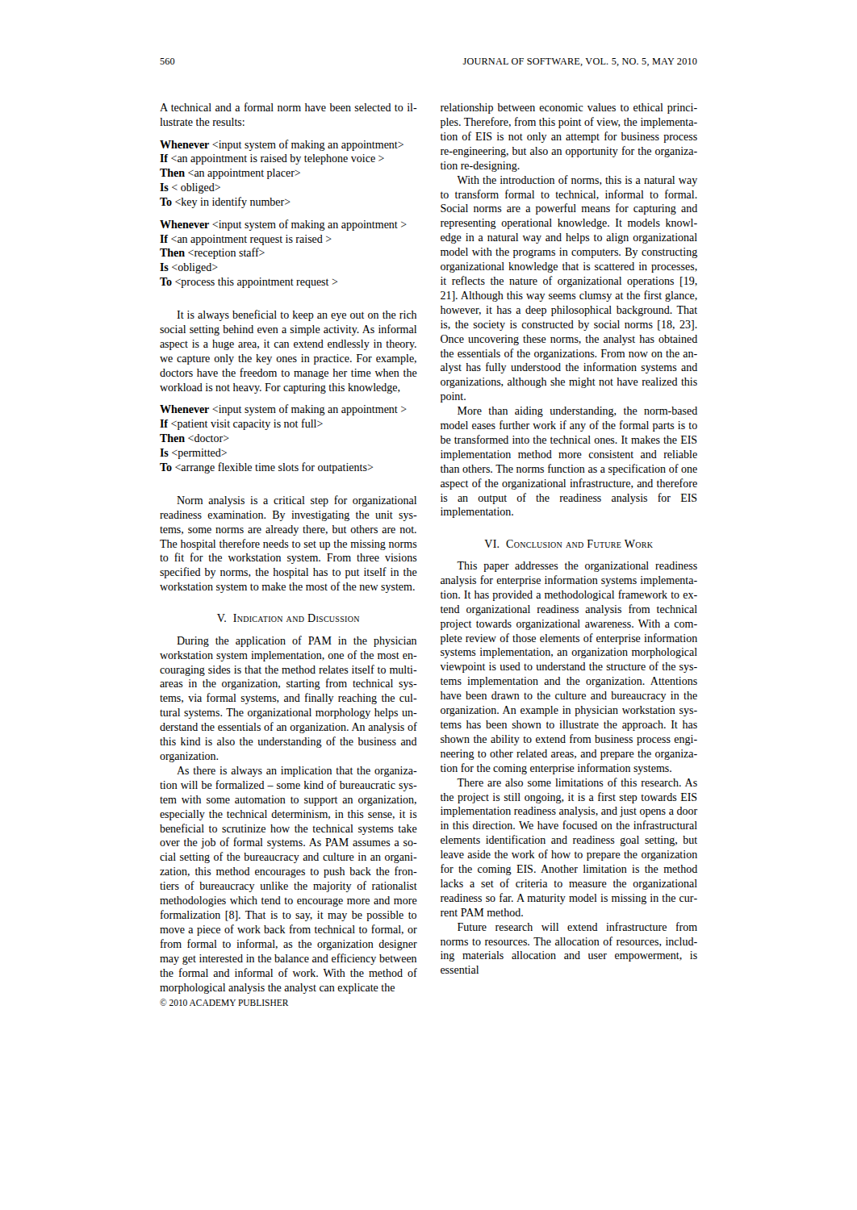560
JOURNAL OF SOFTWARE, VOL. 5, NO. 5, MAY 2010
A technical and a formal norm have been selected to illustrate the results:
Whenever <input system of making an appointment>
If <an appointment is raised by telephone voice >
Then <an appointment placer>
Is < obliged>
To <key in identify number>
Whenever <input system of making an appointment >
If <an appointment request is raised >
Then <reception staff>
Is <obliged>
To <process this appointment request >
It is always beneficial to keep an eye out on the rich social setting behind even a simple activity. As informal aspect is a huge area, it can extend endlessly in theory. we capture only the key ones in practice. For example, doctors have the freedom to manage her time when the workload is not heavy. For capturing this knowledge,
Whenever <input system of making an appointment >
If <patient visit capacity is not full>
Then <doctor>
Is <permitted>
To <arrange flexible time slots for outpatients>
Norm analysis is a critical step for organizational readiness examination. By investigating the unit systems, some norms are already there, but others are not. The hospital therefore needs to set up the missing norms to fit for the workstation system. From three visions specified by norms, the hospital has to put itself in the workstation system to make the most of the new system.
V. Indication and Discussion
During the application of PAM in the physician workstation system implementation, one of the most encouraging sides is that the method relates itself to multi-areas in the organization, starting from technical systems, via formal systems, and finally reaching the cultural systems. The organizational morphology helps understand the essentials of an organization. An analysis of this kind is also the understanding of the business and organization.
As there is always an implication that the organization will be formalized – some kind of bureaucratic system with some automation to support an organization, especially the technical determinism, in this sense, it is beneficial to scrutinize how the technical systems take over the job of formal systems. As PAM assumes a social setting of the bureaucracy and culture in an organization, this method encourages to push back the frontiers of bureaucracy unlike the majority of rationalist methodologies which tend to encourage more and more formalization [8]. That is to say, it may be possible to move a piece of work back from technical to formal, or from formal to informal, as the organization designer may get interested in the balance and efficiency between the formal and informal of work. With the method of morphological analysis the analyst can explicate the
relationship between economic values to ethical principles. Therefore, from this point of view, the implementation of EIS is not only an attempt for business process re-engineering, but also an opportunity for the organization re-designing.
With the introduction of norms, this is a natural way to transform formal to technical, informal to formal. Social norms are a powerful means for capturing and representing operational knowledge. It models knowledge in a natural way and helps to align organizational model with the programs in computers. By constructing organizational knowledge that is scattered in processes, it reflects the nature of organizational operations [19, 21]. Although this way seems clumsy at the first glance, however, it has a deep philosophical background. That is, the society is constructed by social norms [18, 23]. Once uncovering these norms, the analyst has obtained the essentials of the organizations. From now on the analyst has fully understood the information systems and organizations, although she might not have realized this point.
More than aiding understanding, the norm-based model eases further work if any of the formal parts is to be transformed into the technical ones. It makes the EIS implementation method more consistent and reliable than others. The norms function as a specification of one aspect of the organizational infrastructure, and therefore is an output of the readiness analysis for EIS implementation.
VI. Conclusion and Future Work
This paper addresses the organizational readiness analysis for enterprise information systems implementation. It has provided a methodological framework to extend organizational readiness analysis from technical project towards organizational awareness. With a complete review of those elements of enterprise information systems implementation, an organization morphological viewpoint is used to understand the structure of the systems implementation and the organization. Attentions have been drawn to the culture and bureaucracy in the organization. An example in physician workstation systems has been shown to illustrate the approach. It has shown the ability to extend from business process engineering to other related areas, and prepare the organization for the coming enterprise information systems.
There are also some limitations of this research. As the project is still ongoing, it is a first step towards EIS implementation readiness analysis, and just opens a door in this direction. We have focused on the infrastructural elements identification and readiness goal setting, but leave aside the work of how to prepare the organization for the coming EIS. Another limitation is the method lacks a set of criteria to measure the organizational readiness so far. A maturity model is missing in the current PAM method.
Future research will extend infrastructure from norms to resources. The allocation of resources, including materials allocation and user empowerment, is essential
© 2010 ACADEMY PUBLISHER